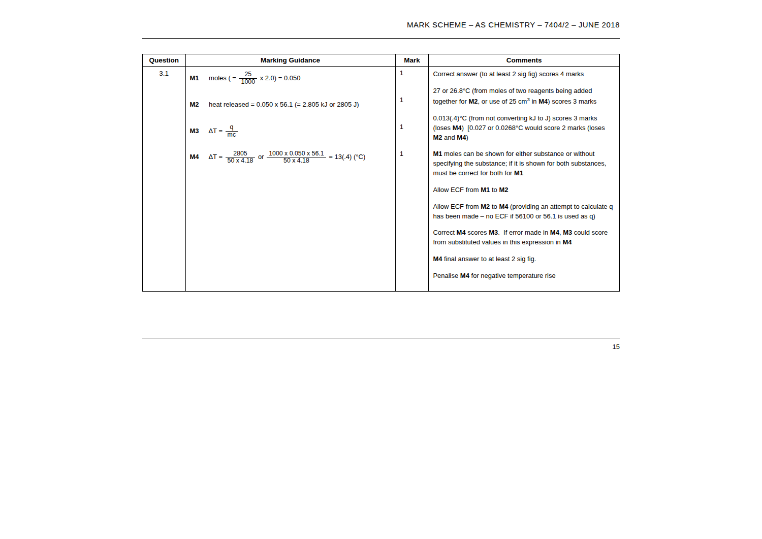MARK SCHEME – AS CHEMISTRY – 7404/2 – JUNE 2018
| Question | Marking Guidance | Mark | Comments |
| --- | --- | --- | --- |
| 3.1 | M1 moles ( = 25 1000 x 2.0) = 0.050 M2 heat released = 0.050 x 56.1 (= 2.805 kJ or 2805 J) M3 ΔT = q mc M4 ΔT = 2805 50 x 4.18 or 1000 x 0.050 x 56.1 50 x 4.18 = 13(.4) (°C) | 1 1 1 1 | Correct answer (to at least 2 sig fig) scores 4 marks 27 or 26.8°C (from moles of two reagents being added together for M2 , or use of 25 cm 3 in M4 ) scores 3 marks 0.013(.4)°C (from not converting kJ to J) scores 3 marks (loses M4 ) [0.027 or 0.0268°C would score 2 marks (loses M2 and M4 ) M1 moles can be shown for either substance or without specifying the substance; if it is shown for both substances, must be correct for both for M1 Allow ECF from M1 to M2 Allow ECF from M2 to M4 (providing an attempt to calculate q has been made – no ECF if 56100 or 56.1 is used as q) Correct M4 scores M3 . If error made in M4 , M3 could score from substituted values in this expression in M4 M4 final answer to at least 2 sig fig. Penalise M4 for negative temperature rise |
15